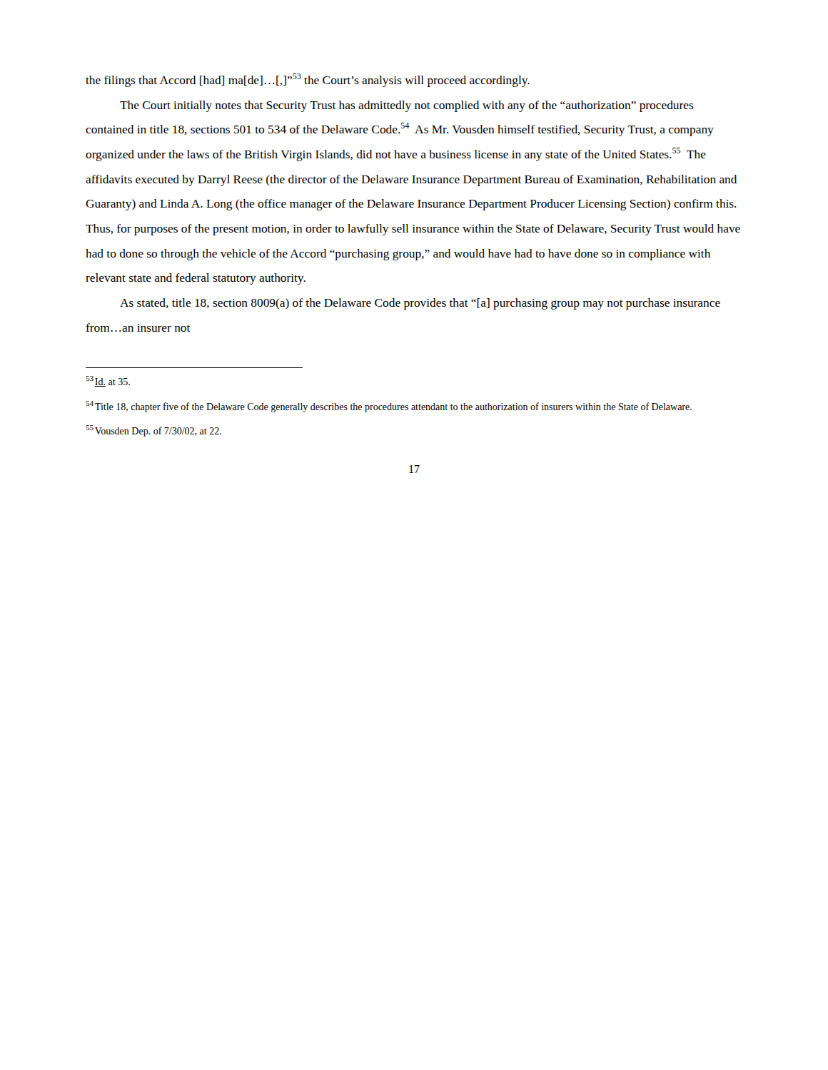the filings that Accord [had] ma[de]…[,]”53 the Court’s analysis will proceed accordingly.
The Court initially notes that Security Trust has admittedly not complied with any of the “authorization” procedures contained in title 18, sections 501 to 534 of the Delaware Code.54 As Mr. Vousden himself testified, Security Trust, a company organized under the laws of the British Virgin Islands, did not have a business license in any state of the United States.55 The affidavits executed by Darryl Reese (the director of the Delaware Insurance Department Bureau of Examination, Rehabilitation and Guaranty) and Linda A. Long (the office manager of the Delaware Insurance Department Producer Licensing Section) confirm this. Thus, for purposes of the present motion, in order to lawfully sell insurance within the State of Delaware, Security Trust would have had to done so through the vehicle of the Accord “purchasing group,” and would have had to have done so in compliance with relevant state and federal statutory authority.
As stated, title 18, section 8009(a) of the Delaware Code provides that “[a] purchasing group may not purchase insurance from…an insurer not
53 Id. at 35.
54 Title 18, chapter five of the Delaware Code generally describes the procedures attendant to the authorization of insurers within the State of Delaware.
55 Vousden Dep. of 7/30/02, at 22.
17